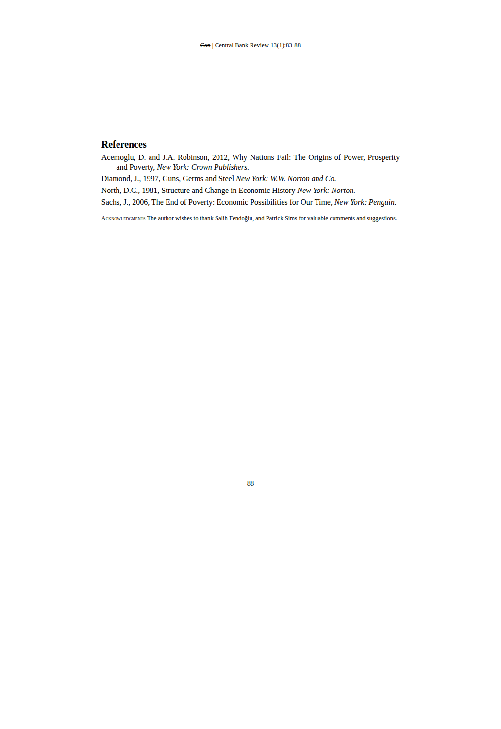Can | Central Bank Review 13(1):83-88
References
Acemoglu, D. and J.A. Robinson, 2012, Why Nations Fail: The Origins of Power, Prosperity and Poverty, New York: Crown Publishers.
Diamond, J., 1997, Guns, Germs and Steel New York: W.W. Norton and Co.
North, D.C., 1981, Structure and Change in Economic History New York: Norton.
Sachs, J., 2006, The End of Poverty: Economic Possibilities for Our Time, New York: Penguin.
Acknowledgments The author wishes to thank Salih Fendoğlu, and Patrick Sims for valuable comments and suggestions.
88